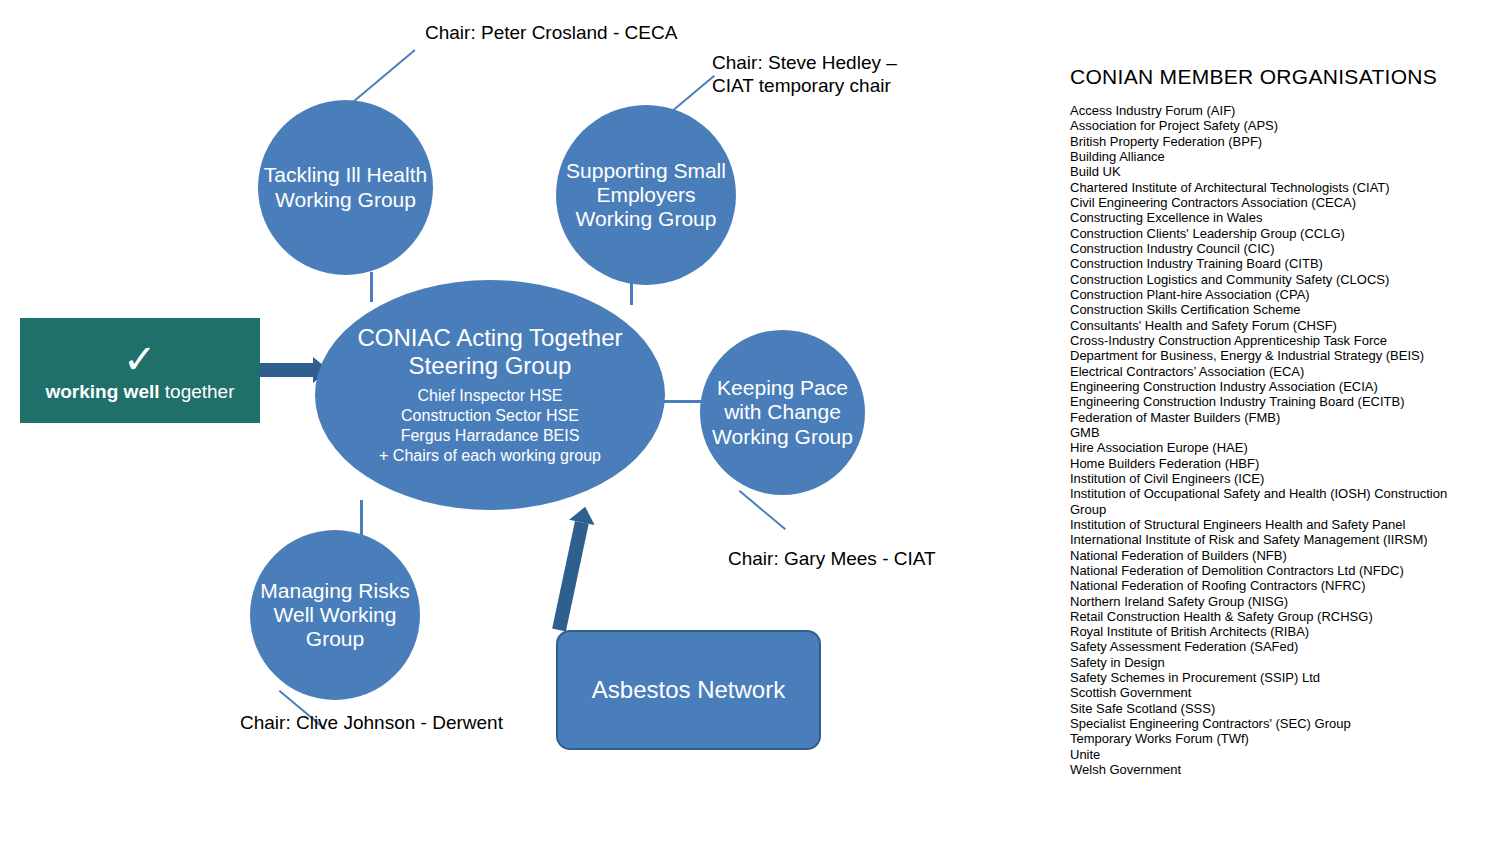✓
working well together
Tackling Ill Health
Working Group
Supporting Small Employers
Working Group
Keeping Pace with Change
Working Group
Managing Risks Well Working Group
CONIAC Acting Together Steering Group
Chief Inspector HSE
Construction Sector HSE
Fergus Harradance BEIS
+ Chairs of each working group
Asbestos Network
Chair: Peter Crosland - CECA
Chair: Steve Hedley – CIAT temporary chair
Chair: Gary Mees - CIAT
Chair: Clive Johnson - Derwent
CONIAN MEMBER ORGANISATIONS
Access Industry Forum (AIF)
Association for Project Safety (APS)
British Property Federation (BPF)
Building Alliance
Build UK
Chartered Institute of Architectural Technologists (CIAT)
Civil Engineering Contractors Association (CECA)
Constructing Excellence in Wales
Construction Clients' Leadership Group (CCLG)
Construction Industry Council (CIC)
Construction Industry Training Board (CITB)
Construction Logistics and Community Safety (CLOCS)
Construction Plant-hire Association (CPA)
Construction Skills Certification Scheme
Consultants' Health and Safety Forum (CHSF)
Cross-Industry Construction Apprenticeship Task Force
Department for Business, Energy & Industrial Strategy (BEIS)
Electrical Contractors’ Association (ECA)
Engineering Construction Industry Association (ECIA)
Engineering Construction Industry Training Board (ECITB)
Federation of Master Builders (FMB)
GMB
Hire Association Europe (HAE)
Home Builders Federation (HBF)
Institution of Civil Engineers (ICE)
Institution of Occupational Safety and Health (IOSH) Construction Group
Institution of Structural Engineers Health and Safety Panel
International Institute of Risk and Safety Management (IIRSM)
National Federation of Builders (NFB)
National Federation of Demolition Contractors Ltd (NFDC)
National Federation of Roofing Contractors (NFRC)
Northern Ireland Safety Group (NISG)
Retail Construction Health & Safety Group (RCHSG)
Royal Institute of British Architects (RIBA)
Safety Assessment Federation (SAFed)
Safety in Design
Safety Schemes in Procurement (SSIP) Ltd
Scottish Government
Site Safe Scotland (SSS)
Specialist Engineering Contractors' (SEC) Group
Temporary Works Forum (TWf)
Unite
Welsh Government